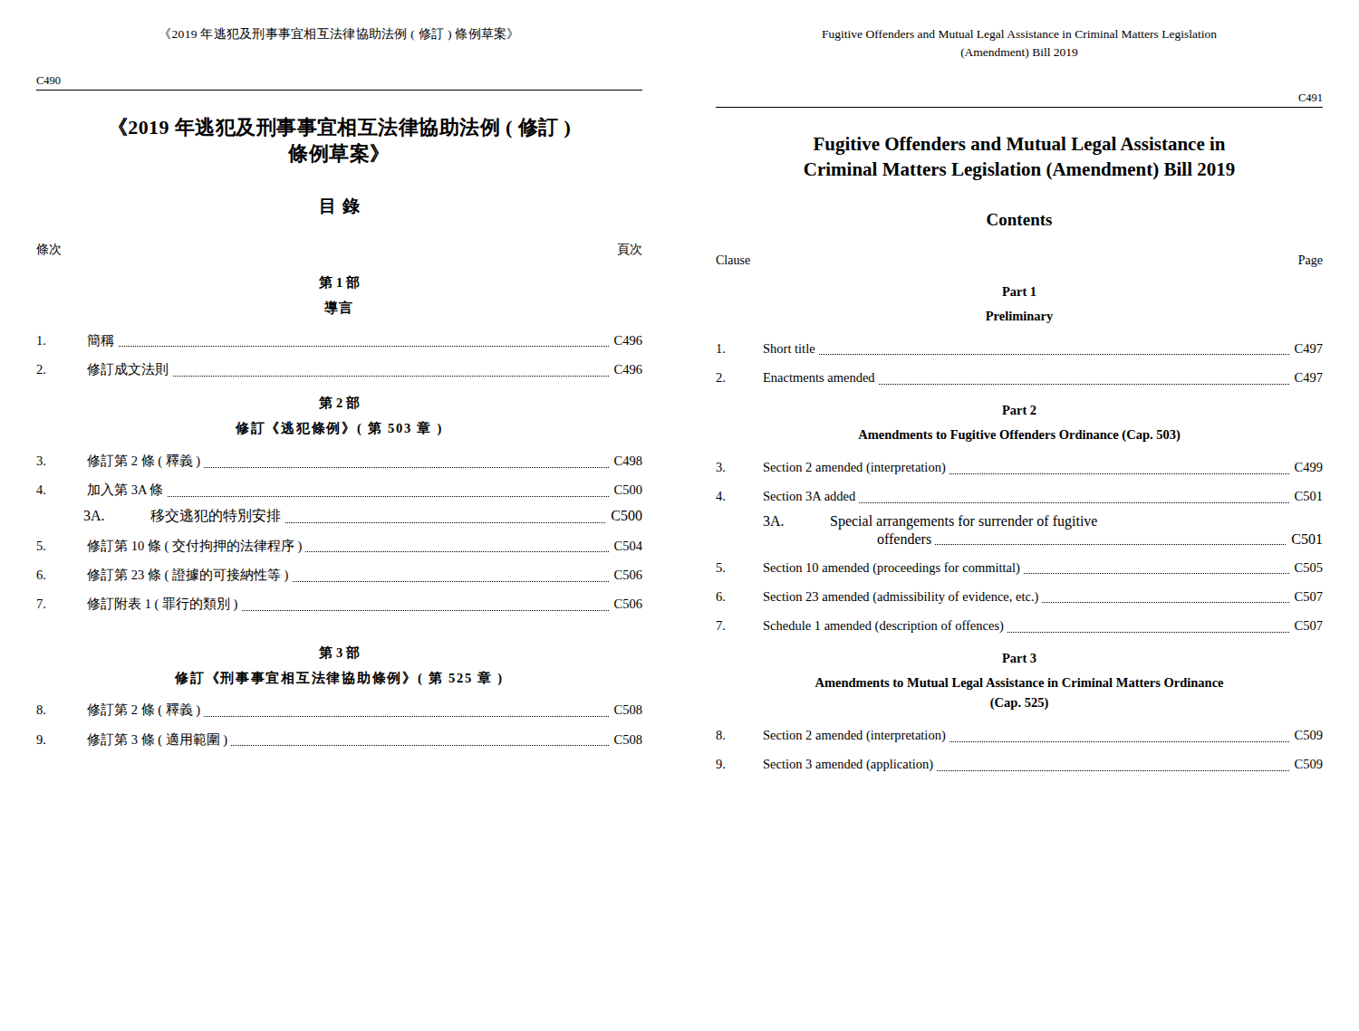《2019 年逃犯及刑事事宜相互法律協助法例 ( 修訂 ) 條例草案》
C490
《2019 年逃犯及刑事事宜相互法律協助法例 ( 修訂 )
條例草案》
目錄
條次 頁次
第 1 部
導言
1. 簡稱 C496
2. 修訂成文法則 C496
第 2 部
修訂《逃犯條例》( 第 503 章 )
3. 修訂第 2 條 ( 釋義 ) C498
4. 加入第 3A 條 C500
3A. 移交逃犯的特別安排 C500
5. 修訂第 10 條 ( 交付拘押的法律程序 ) C504
6. 修訂第 23 條 ( 證據的可接納性等 ) C506
7. 修訂附表 1 ( 罪行的類別 ) C506
第 3 部
修訂《刑事事宜相互法律協助條例》( 第 525 章 )
8. 修訂第 2 條 ( 釋義 ) C508
9. 修訂第 3 條 ( 適用範圍 ) C508
Fugitive Offenders and Mutual Legal Assistance in Criminal Matters Legislation
(Amendment) Bill 2019
C491
Fugitive Offenders and Mutual Legal Assistance in
Criminal Matters Legislation (Amendment) Bill 2019
Contents
Clause Page
Part 1
Preliminary
1. Short title C497
2. Enactments amended C497
Part 2
Amendments to Fugitive Offenders Ordinance (Cap. 503)
3. Section 2 amended (interpretation) C499
4. Section 3A added C501
3A. Special arrangements for surrender of fugitive
offenders C501
5. Section 10 amended (proceedings for committal) C505
6. Section 23 amended (admissibility of evidence, etc.) C507
7. Schedule 1 amended (description of offences) C507
Part 3
Amendments to Mutual Legal Assistance in Criminal Matters Ordinance
(Cap. 525)
8. Section 2 amended (interpretation) C509
9. Section 3 amended (application) C509